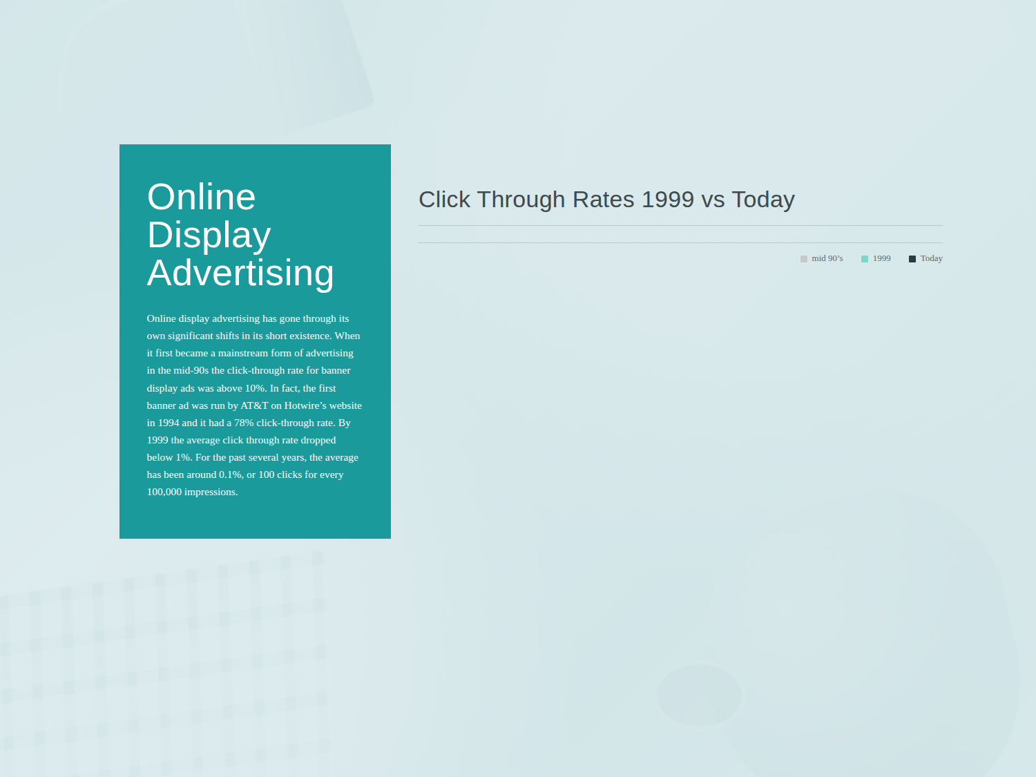Online Display
Advertising
Online display advertising has gone through its own significant shifts in its short existence. When it first became a mainstream form of advertising in the mid-90s the click-through rate for banner display ads was above 10%. In fact, the first banner ad was run by AT&T on Hotwire’s website in 1994 and it had a 78% click-through rate. By 1999 the average click through rate dropped below 1%. For the past several years, the average has been around 0.1%, or 100 clicks for every 100,000 impressions.
Click Through Rates 1999 vs Today
mid 90’s 1999 Today